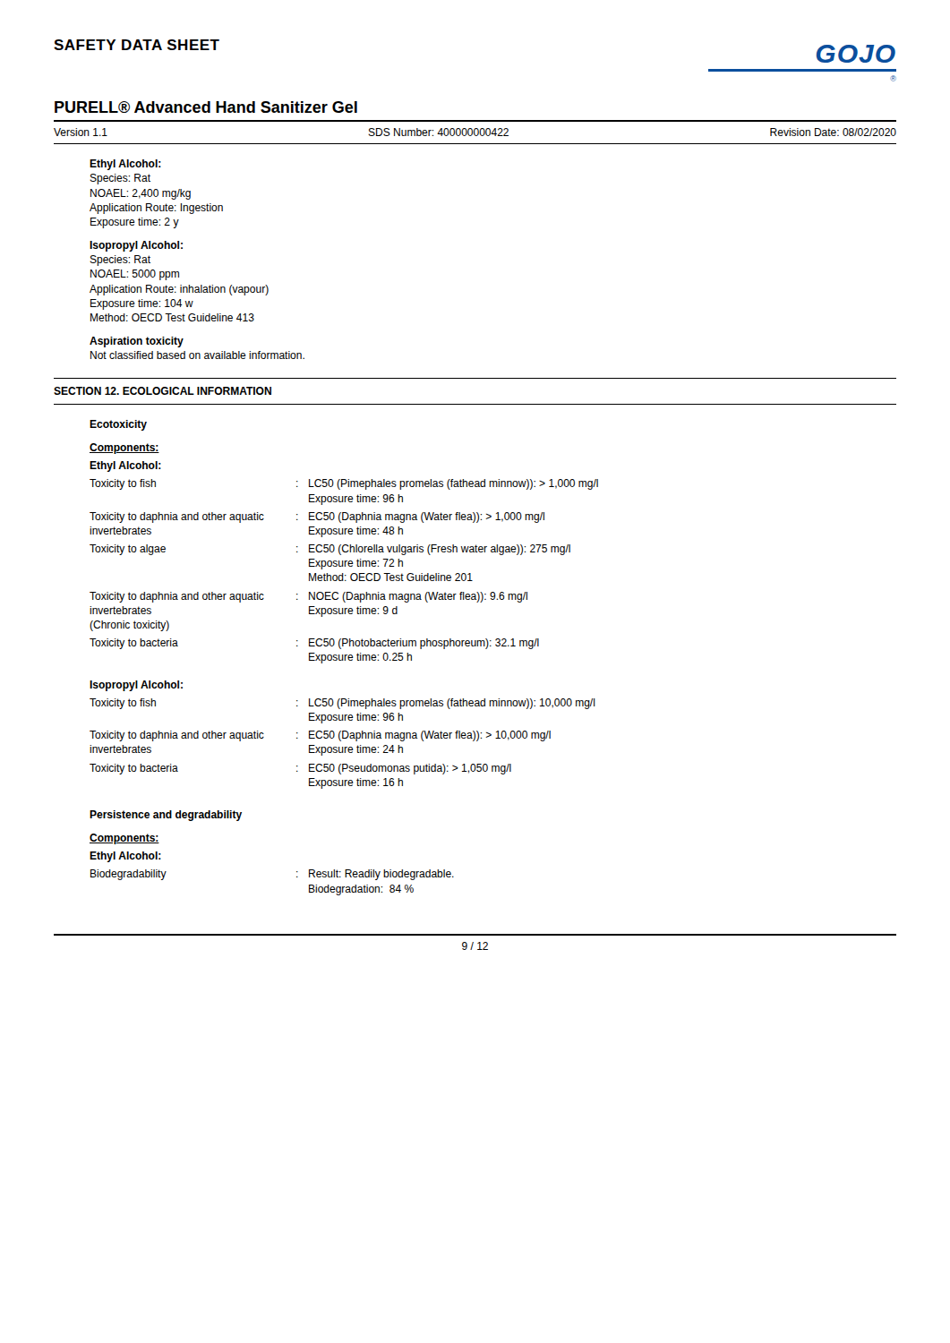SAFETY DATA SHEET
GOJO
®
PURELL® Advanced Hand Sanitizer Gel
Version 1.1 SDS Number: 400000000422 Revision Date: 08/02/2020
Ethyl Alcohol:
Species: Rat
NOAEL: 2,400 mg/kg
Application Route: Ingestion
Exposure time: 2 y
Isopropyl Alcohol:
Species: Rat
NOAEL: 5000 ppm
Application Route: inhalation (vapour)
Exposure time: 104 w
Method: OECD Test Guideline 413
Aspiration toxicity
Not classified based on available information.
SECTION 12. ECOLOGICAL INFORMATION
Ecotoxicity
Components:
Ethyl Alcohol:
| Toxicity to fish | : | LC50 (Pimephales promelas (fathead minnow)): > 1,000 mg/l Exposure time: 96 h |
| Toxicity to daphnia and other aquatic invertebrates | : | EC50 (Daphnia magna (Water flea)): > 1,000 mg/l Exposure time: 48 h |
| Toxicity to algae | : | EC50 (Chlorella vulgaris (Fresh water algae)): 275 mg/l Exposure time: 72 h Method: OECD Test Guideline 201 |
| Toxicity to daphnia and other aquatic invertebrates (Chronic toxicity) | : | NOEC (Daphnia magna (Water flea)): 9.6 mg/l Exposure time: 9 d |
| Toxicity to bacteria | : | EC50 (Photobacterium phosphoreum): 32.1 mg/l Exposure time: 0.25 h |
Isopropyl Alcohol:
| Toxicity to fish | : | LC50 (Pimephales promelas (fathead minnow)): 10,000 mg/l Exposure time: 96 h |
| Toxicity to daphnia and other aquatic invertebrates | : | EC50 (Daphnia magna (Water flea)): > 10,000 mg/l Exposure time: 24 h |
| Toxicity to bacteria | : | EC50 (Pseudomonas putida): > 1,050 mg/l Exposure time: 16 h |
Persistence and degradability
Components:
Ethyl Alcohol:
| Biodegradability | : | Result: Readily biodegradable. Biodegradation: 84 % |
9 / 12